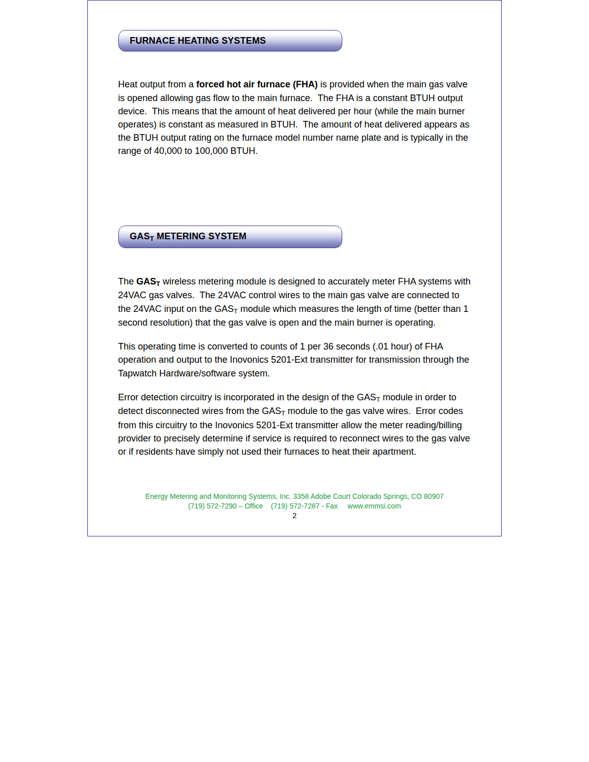FURNACE HEATING SYSTEMS
Heat output from a forced hot air furnace (FHA) is provided when the main gas valve is opened allowing gas flow to the main furnace. The FHA is a constant BTUH output device. This means that the amount of heat delivered per hour (while the main burner operates) is constant as measured in BTUH. The amount of heat delivered appears as the BTUH output rating on the furnace model number name plate and is typically in the range of 40,000 to 100,000 BTUH.
GAST METERING SYSTEM
The GAST wireless metering module is designed to accurately meter FHA systems with 24VAC gas valves. The 24VAC control wires to the main gas valve are connected to the 24VAC input on the GAST module which measures the length of time (better than 1 second resolution) that the gas valve is open and the main burner is operating.
This operating time is converted to counts of 1 per 36 seconds (.01 hour) of FHA operation and output to the Inovonics 5201-Ext transmitter for transmission through the Tapwatch Hardware/software system.
Error detection circuitry is incorporated in the design of the GAST module in order to detect disconnected wires from the GAST module to the gas valve wires. Error codes from this circuitry to the Inovonics 5201-Ext transmitter allow the meter reading/billing provider to precisely determine if service is required to reconnect wires to the gas valve or if residents have simply not used their furnaces to heat their apartment.
Energy Metering and Monitoring Systems, Inc. 3358 Adobe Court Colorado Springs, CO 80907
(719) 572-7290 – Office (719) 572-7287 - Fax www.emmsi.com
2